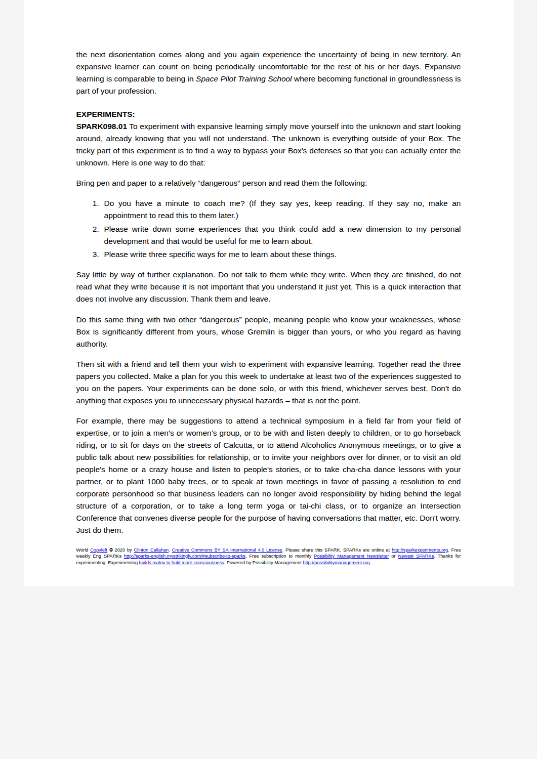the next disorientation comes along and you again experience the uncertainty of being in new territory. An expansive learner can count on being periodically uncomfortable for the rest of his or her days. Expansive learning is comparable to being in Space Pilot Training School where becoming functional in groundlessness is part of your profession.
EXPERIMENTS:
SPARK098.01 To experiment with expansive learning simply move yourself into the unknown and start looking around, already knowing that you will not understand. The unknown is everything outside of your Box. The tricky part of this experiment is to find a way to bypass your Box's defenses so that you can actually enter the unknown. Here is one way to do that:
Bring pen and paper to a relatively “dangerous” person and read them the following:
Do you have a minute to coach me? (If they say yes, keep reading. If they say no, make an appointment to read this to them later.)
Please write down some experiences that you think could add a new dimension to my personal development and that would be useful for me to learn about.
Please write three specific ways for me to learn about these things.
Say little by way of further explanation. Do not talk to them while they write. When they are finished, do not read what they write because it is not important that you understand it just yet. This is a quick interaction that does not involve any discussion. Thank them and leave.
Do this same thing with two other “dangerous” people, meaning people who know your weaknesses, whose Box is significantly different from yours, whose Gremlin is bigger than yours, or who you regard as having authority.
Then sit with a friend and tell them your wish to experiment with expansive learning. Together read the three papers you collected. Make a plan for you this week to undertake at least two of the experiences suggested to you on the papers. Your experiments can be done solo, or with this friend, whichever serves best. Don't do anything that exposes you to unnecessary physical hazards – that is not the point.
For example, there may be suggestions to attend a technical symposium in a field far from your field of expertise, or to join a men's or women's group, or to be with and listen deeply to children, or to go horseback riding, or to sit for days on the streets of Calcutta, or to attend Alcoholics Anonymous meetings, or to give a public talk about new possibilities for relationship, or to invite your neighbors over for dinner, or to visit an old people's home or a crazy house and listen to people's stories, or to take cha-cha dance lessons with your partner, or to plant 1000 baby trees, or to speak at town meetings in favor of passing a resolution to end corporate personhood so that business leaders can no longer avoid responsibility by hiding behind the legal structure of a corporation, or to take a long term yoga or tai-chi class, or to organize an Intersection Conference that convenes diverse people for the purpose of having conversations that matter, etc. Don't worry. Just do them.
World Copyleft 🄯 2020 by Clinton Callahan. Creative Commons BY SA International 4.0 License. Please share this SPARK. SPARKs are online at http://sparkexperiments.org. Free weekly Eng SPARKs http://sparks-english.mystrikingly.com/#subscribe-to-sparks. Free subscription to monthly Possibility Management Newsletter or Newest SPARKs. Thanks for experimenting. Experimenting builds matrix to hold more consciousness. Powered by Possibility Management http://possibilitymanagement.org.